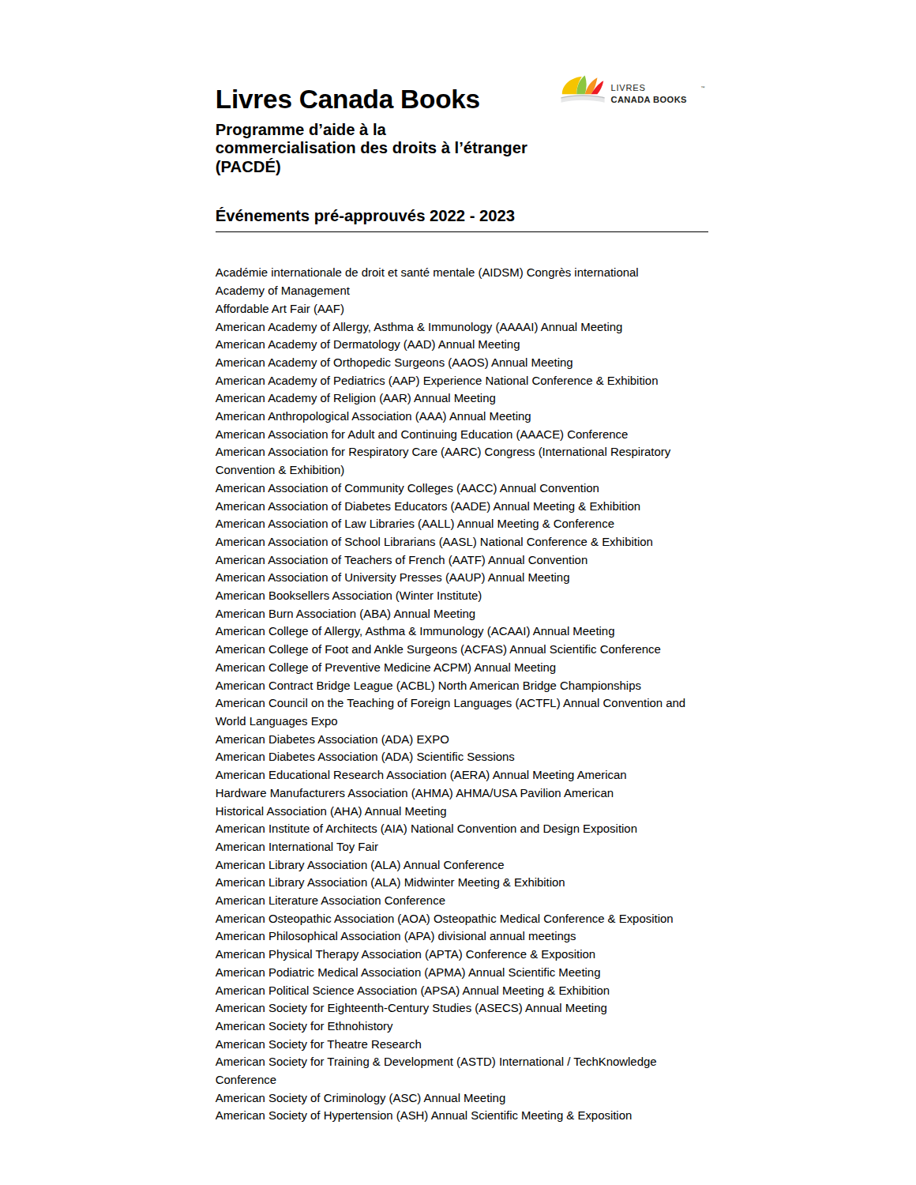Livres Canada Books
Programme d’aide à la commercialisation des droits à l’étranger (PACDÉ)
LIVRES CANADA BOOKS ™
Événements pré-approuvés 2022 - 2023
Académie internationale de droit et santé mentale (AIDSM) Congrès international
Academy of Management
Affordable Art Fair (AAF)
American Academy of Allergy, Asthma & Immunology (AAAAI) Annual Meeting
American Academy of Dermatology (AAD) Annual Meeting
American Academy of Orthopedic Surgeons (AAOS) Annual Meeting
American Academy of Pediatrics (AAP) Experience National Conference & Exhibition
American Academy of Religion (AAR) Annual Meeting
American Anthropological Association (AAA) Annual Meeting
American Association for Adult and Continuing Education (AAACE) Conference
American Association for Respiratory Care (AARC) Congress (International Respiratory Convention & Exhibition)
American Association of Community Colleges (AACC) Annual Convention
American Association of Diabetes Educators (AADE) Annual Meeting & Exhibition
American Association of Law Libraries (AALL) Annual Meeting & Conference
American Association of School Librarians (AASL) National Conference & Exhibition
American Association of Teachers of French (AATF) Annual Convention
American Association of University Presses (AAUP) Annual Meeting
American Booksellers Association (Winter Institute)
American Burn Association (ABA) Annual Meeting
American College of Allergy, Asthma & Immunology (ACAAI) Annual Meeting
American College of Foot and Ankle Surgeons (ACFAS) Annual Scientific Conference
American College of Preventive Medicine ACPM) Annual Meeting
American Contract Bridge League (ACBL) North American Bridge Championships
American Council on the Teaching of Foreign Languages (ACTFL) Annual Convention and World Languages Expo
American Diabetes Association (ADA) EXPO
American Diabetes Association (ADA) Scientific Sessions
American Educational Research Association (AERA) Annual Meeting American
Hardware Manufacturers Association (AHMA) AHMA/USA Pavilion American
Historical Association (AHA) Annual Meeting
American Institute of Architects (AIA) National Convention and Design Exposition
American International Toy Fair
American Library Association (ALA) Annual Conference
American Library Association (ALA) Midwinter Meeting & Exhibition
American Literature Association Conference
American Osteopathic Association (AOA) Osteopathic Medical Conference & Exposition
American Philosophical Association (APA) divisional annual meetings
American Physical Therapy Association (APTA) Conference & Exposition
American Podiatric Medical Association (APMA) Annual Scientific Meeting
American Political Science Association (APSA) Annual Meeting & Exhibition
American Society for Eighteenth-Century Studies (ASECS) Annual Meeting
American Society for Ethnohistory
American Society for Theatre Research
American Society for Training & Development (ASTD) International / TechKnowledge Conference
American Society of Criminology (ASC) Annual Meeting
American Society of Hypertension (ASH) Annual Scientific Meeting & Exposition